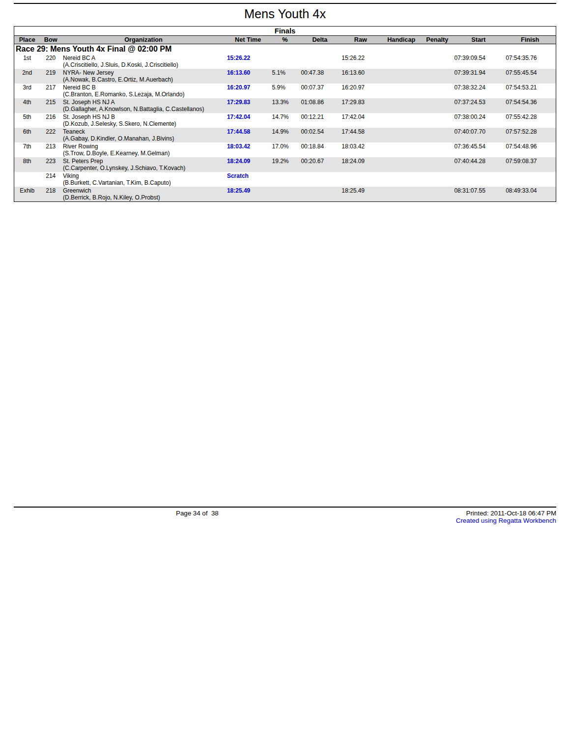Mens Youth 4x
| Finals |
| Place | Bow | Organization | Net Time | % | Delta | Raw | Handicap | Penalty | Start | Finish |
| Race 29: Mens Youth 4x Final @ 02:00 PM |
| 1st | 220 | Nereid BC A (A.Criscitiello, J.Sluis, D.Koski, J.Criscitiello) | 15:26.22 | | | 15:26.22 | | | 07:39:09.54 | 07:54:35.76 |
| 2nd | 219 | NYRA- New Jersey (A.Nowak, B.Castro, E.Ortiz, M.Auerbach) | 16:13.60 | 5.1% | 00:47.38 | 16:13.60 | | | 07:39:31.94 | 07:55:45.54 |
| 3rd | 217 | Nereid BC B (C.Branton, E.Romanko, S.Lezaja, M.Orlando) | 16:20.97 | 5.9% | 00:07.37 | 16:20.97 | | | 07:38:32.24 | 07:54:53.21 |
| 4th | 215 | St. Joseph HS NJ A (D.Gallagher, A.Knowlson, N.Battaglia, C.Castellanos) | 17:29.83 | 13.3% | 01:08.86 | 17:29.83 | | | 07:37:24.53 | 07:54:54.36 |
| 5th | 216 | St. Joseph HS NJ B (D.Kozub, J.Selesky, S.Skero, N.Clemente) | 17:42.04 | 14.7% | 00:12.21 | 17:42.04 | | | 07:38:00.24 | 07:55:42.28 |
| 6th | 222 | Teaneck (A.Gabay, D.Kindler, O.Manahan, J.Bivins) | 17:44.58 | 14.9% | 00:02.54 | 17:44.58 | | | 07:40:07.70 | 07:57:52.28 |
| 7th | 213 | River Rowing (S.Trow, D.Boyle, E.Kearney, M.Gelman) | 18:03.42 | 17.0% | 00:18.84 | 18:03.42 | | | 07:36:45.54 | 07:54:48.96 |
| 8th | 223 | St. Peters Prep (C.Carpenter, O.Lynskey, J.Schiavo, T.Kovach) | 18:24.09 | 19.2% | 00:20.67 | 18:24.09 | | | 07:40:44.28 | 07:59:08.37 |
| | 214 | Viking (B.Burkett, C.Vartanian, T.Kim, B.Caputo) | Scratch | | | | | | | |
| Exhib | 218 | Greenwich (D.Berrick, B.Rojo, N.Kiley, O.Probst) | 18:25.49 | | | 18:25.49 | | | 08:31:07.55 | 08:49:33.04 |
Page 34 of 38
Printed: 2011-Oct-18 06:47 PM
Created using Regatta Workbench